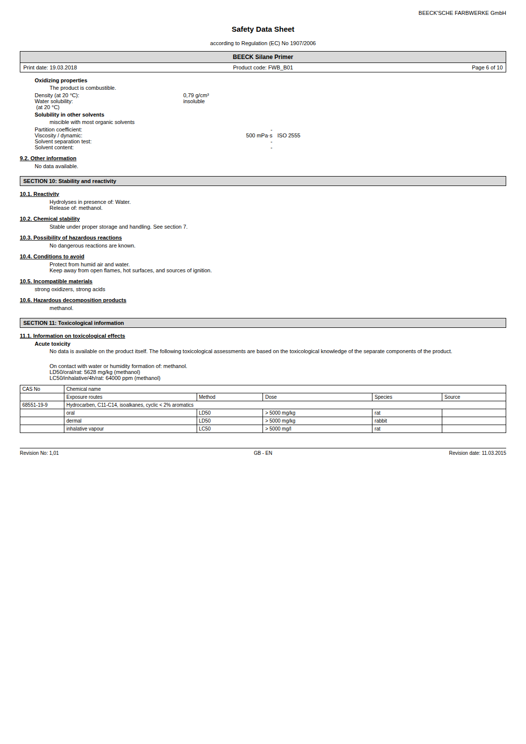BEECK'SCHE FARBWERKE GmbH
Safety Data Sheet
according to Regulation (EC) No 1907/2006
BEECK Silane Primer
Print date: 19.03.2018 Product code: FWB_B01 Page 6 of 10
Oxidizing properties
The product is combustible.
Density (at 20 °C): 0,79 g/cm³
Water solubility:
(at 20 °C) insoluble
Solubility in other solvents
miscible with most organic solvents
Partition coefficient: -
Viscosity / dynamic: 500 mPa·s ISO 2555
Solvent separation test: -
Solvent content: -
9.2. Other information
No data available.
SECTION 10: Stability and reactivity
10.1. Reactivity
Hydrolyses in presence of: Water.
Release of: methanol.
10.2. Chemical stability
Stable under proper storage and handling. See section 7.
10.3. Possibility of hazardous reactions
No dangerous reactions are known.
10.4. Conditions to avoid
Protect from humid air and water.
Keep away from open flames, hot surfaces, and sources of ignition.
10.5. Incompatible materials
strong oxidizers, strong acids
10.6. Hazardous decomposition products
methanol.
SECTION 11: Toxicological information
11.1. Information on toxicological effects
Acute toxicity
No data is available on the product itself. The following toxicological assessments are based on the toxicological knowledge of the separate components of the product.
On contact with water or humidity formation of: methanol.
LD50/oral/rat: 5628 mg/kg (methanol)
LC50/inhalative/4h/rat: 64000 ppm (methanol)
| CAS No | Chemical name |
| | Exposure routes | Method | Dose | Species | Source |
| 68551-19-9 | Hydrocarben, C11-C14, isoalkanes, cyclic < 2% aromatics |
| | oral | LD50 | > 5000 mg/kg | rat | |
| | dermal | LD50 | > 5000 mg/kg | rabbit | |
| | inhalative vapour | LC50 | > 5000 mg/l | rat | |
Revision No: 1,01 GB - EN Revision date: 11.03.2015